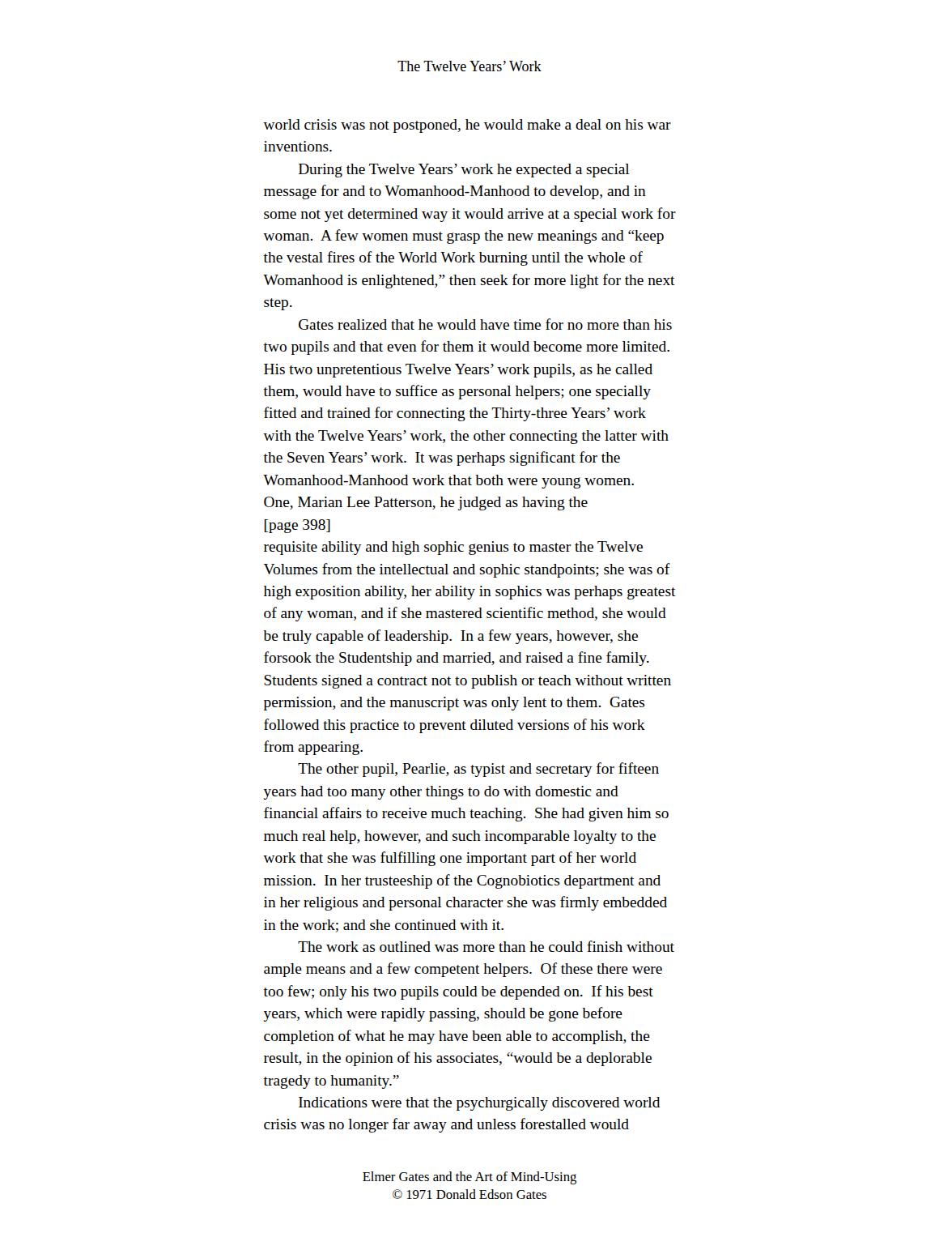The Twelve Years’ Work
world crisis was not postponed, he would make a deal on his war inventions.
During the Twelve Years’ work he expected a special message for and to Womanhood-Manhood to develop, and in some not yet determined way it would arrive at a special work for woman. A few women must grasp the new meanings and “keep the vestal fires of the World Work burning until the whole of Womanhood is enlightened,” then seek for more light for the next step.
Gates realized that he would have time for no more than his two pupils and that even for them it would become more limited. His two unpretentious Twelve Years’ work pupils, as he called them, would have to suffice as personal helpers; one specially fitted and trained for connecting the Thirty-three Years’ work with the Twelve Years’ work, the other connecting the latter with the Seven Years’ work. It was perhaps significant for the Womanhood-Manhood work that both were young women. One, Marian Lee Patterson, he judged as having the
[page 398]
requisite ability and high sophic genius to master the Twelve Volumes from the intellectual and sophic standpoints; she was of high exposition ability, her ability in sophics was perhaps greatest of any woman, and if she mastered scientific method, she would be truly capable of leadership. In a few years, however, she forsook the Studentship and married, and raised a fine family. Students signed a contract not to publish or teach without written permission, and the manuscript was only lent to them. Gates followed this practice to prevent diluted versions of his work from appearing.
The other pupil, Pearlie, as typist and secretary for fifteen years had too many other things to do with domestic and financial affairs to receive much teaching. She had given him so much real help, however, and such incomparable loyalty to the work that she was fulfilling one important part of her world mission. In her trusteeship of the Cognobiotics department and in her religious and personal character she was firmly embedded in the work; and she continued with it.
The work as outlined was more than he could finish without ample means and a few competent helpers. Of these there were too few; only his two pupils could be depended on. If his best years, which were rapidly passing, should be gone before completion of what he may have been able to accomplish, the result, in the opinion of his associates, “would be a deplorable tragedy to humanity.”
Indications were that the psychurgically discovered world crisis was no longer far away and unless forestalled would
Elmer Gates and the Art of Mind-Using
© 1971 Donald Edson Gates